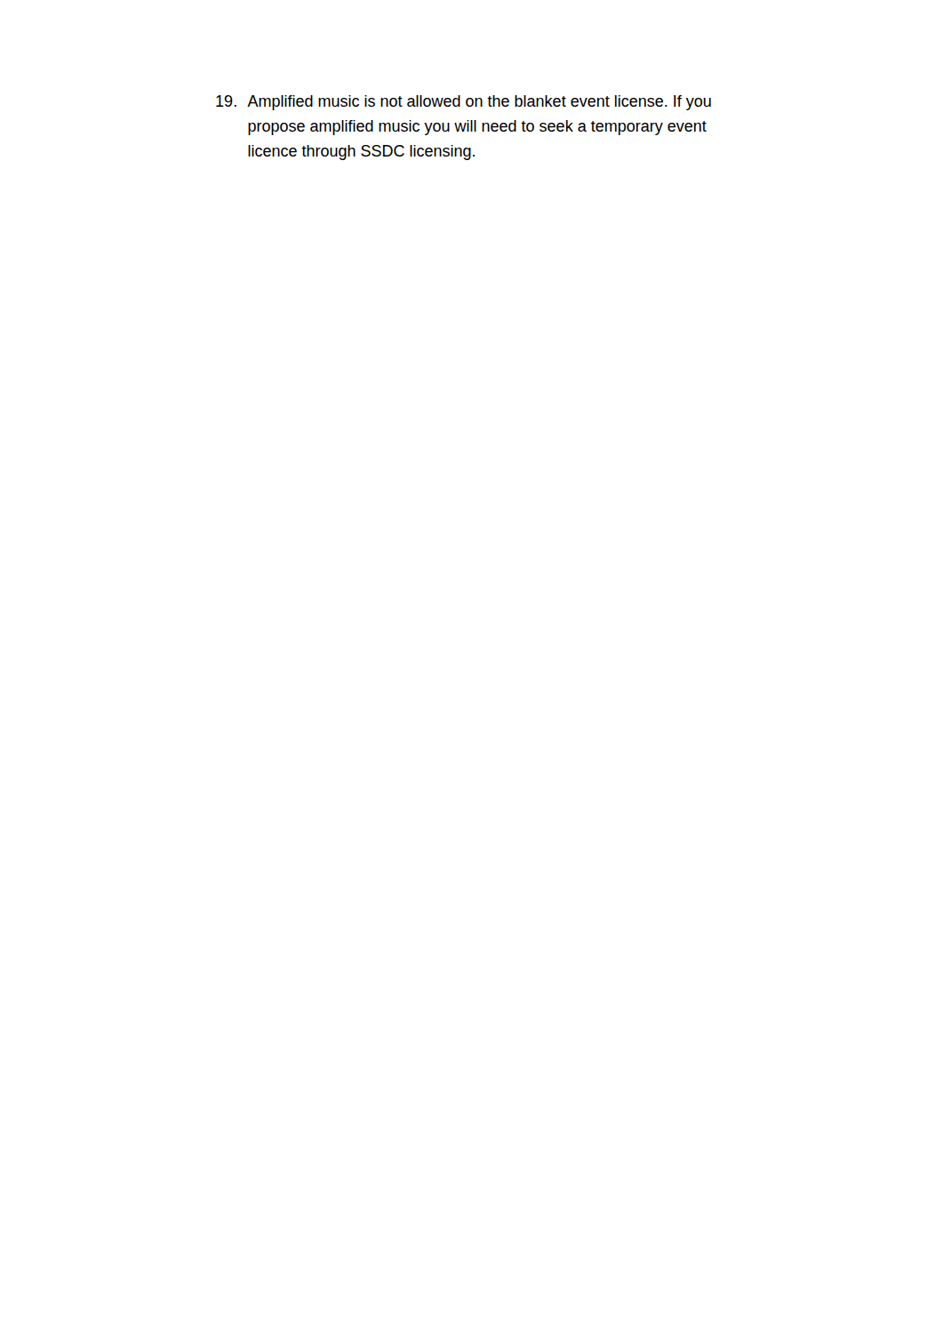Amplified music is not allowed on the blanket event license. If you propose amplified music you will need to seek a temporary event licence through SSDC licensing.